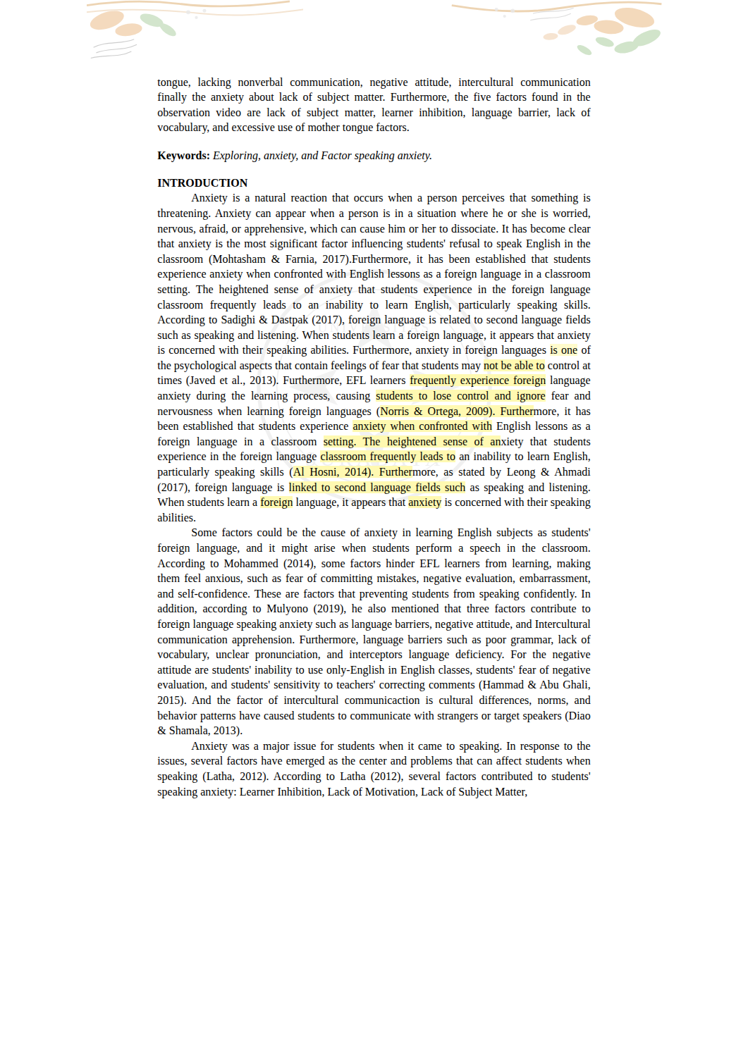SURABAYA UNIVERSITAS
tongue, lacking nonverbal communication, negative attitude, intercultural communication finally the anxiety about lack of subject matter. Furthermore, the five factors found in the observation video are lack of subject matter, learner inhibition, language barrier, lack of vocabulary, and excessive use of mother tongue factors.
Keywords: Exploring, anxiety, and Factor speaking anxiety.
INTRODUCTION
Anxiety is a natural reaction that occurs when a person perceives that something is threatening. Anxiety can appear when a person is in a situation where he or she is worried, nervous, afraid, or apprehensive, which can cause him or her to dissociate. It has become clear that anxiety is the most significant factor influencing students' refusal to speak English in the classroom (Mohtasham & Farnia, 2017).Furthermore, it has been established that students experience anxiety when confronted with English lessons as a foreign language in a classroom setting. The heightened sense of anxiety that students experience in the foreign language classroom frequently leads to an inability to learn English, particularly speaking skills. According to Sadighi & Dastpak (2017), foreign language is related to second language fields such as speaking and listening. When students learn a foreign language, it appears that anxiety is concerned with their speaking abilities. Furthermore, anxiety in foreign languages is one of the psychological aspects that contain feelings of fear that students may not be able to control at times (Javed et al., 2013). Furthermore, EFL learners frequently experience foreign language anxiety during the learning process, causing students to lose control and ignore fear and nervousness when learning foreign languages (Norris & Ortega, 2009). Furthermore, it has been established that students experience anxiety when confronted with English lessons as a foreign language in a classroom setting. The heightened sense of anxiety that students experience in the foreign language classroom frequently leads to an inability to learn English, particularly speaking skills (Al Hosni, 2014). Furthermore, as stated by Leong & Ahmadi (2017), foreign language is linked to second language fields such as speaking and listening. When students learn a foreign language, it appears that anxiety is concerned with their speaking abilities.
Some factors could be the cause of anxiety in learning English subjects as students' foreign language, and it might arise when students perform a speech in the classroom. According to Mohammed (2014), some factors hinder EFL learners from learning, making them feel anxious, such as fear of committing mistakes, negative evaluation, embarrassment, and self-confidence. These are factors that preventing students from speaking confidently. In addition, according to Mulyono (2019), he also mentioned that three factors contribute to foreign language speaking anxiety such as language barriers, negative attitude, and Intercultural communication apprehension. Furthermore, language barriers such as poor grammar, lack of vocabulary, unclear pronunciation, and interceptors language deficiency. For the negative attitude are students' inability to use only-English in English classes, students' fear of negative evaluation, and students' sensitivity to teachers' correcting comments (Hammad & Abu Ghali, 2015). And the factor of intercultural communicaction is cultural differences, norms, and behavior patterns have caused students to communicate with strangers or target speakers (Diao & Shamala, 2013).
Anxiety was a major issue for students when it came to speaking. In response to the issues, several factors have emerged as the center and problems that can affect students when speaking (Latha, 2012). According to Latha (2012), several factors contributed to students' speaking anxiety: Learner Inhibition, Lack of Motivation, Lack of Subject Matter,